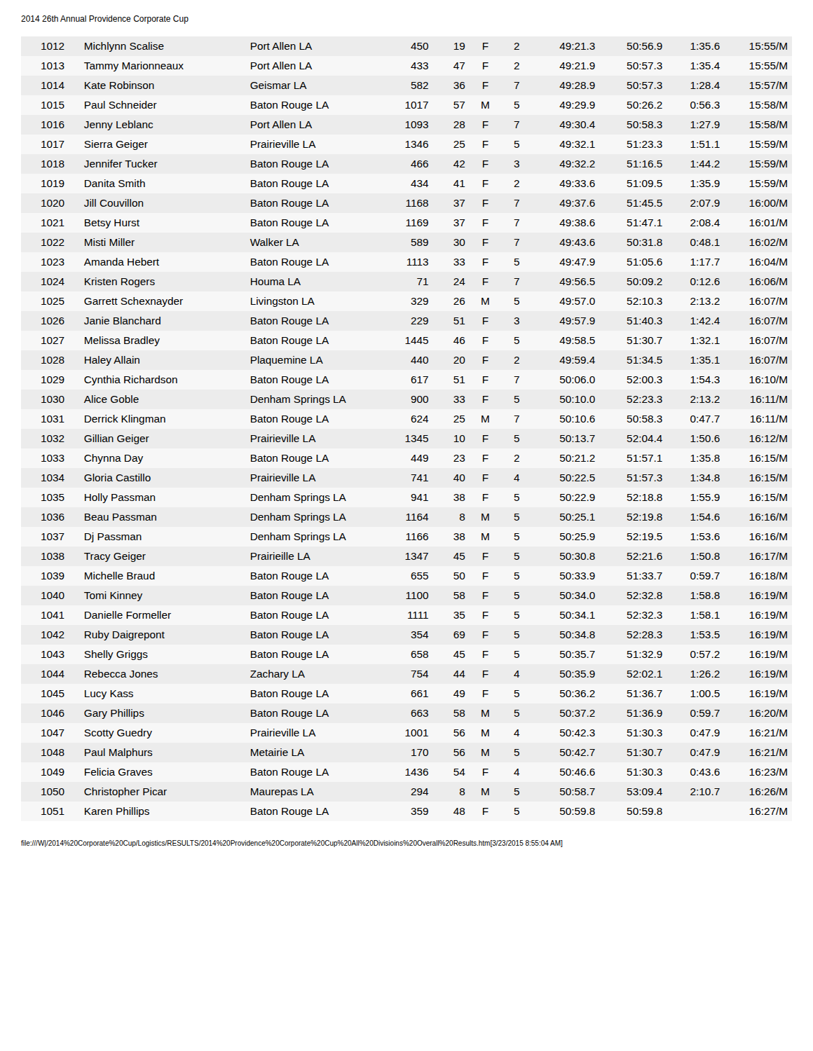2014 26th Annual Providence Corporate Cup
| 1012 | Michlynn Scalise | Port Allen LA | 450 | 19 | F | 2 | 49:21.3 | 50:56.9 | 1:35.6 | 15:55/M |
| 1013 | Tammy Marionneaux | Port Allen LA | 433 | 47 | F | 2 | 49:21.9 | 50:57.3 | 1:35.4 | 15:55/M |
| 1014 | Kate Robinson | Geismar LA | 582 | 36 | F | 7 | 49:28.9 | 50:57.3 | 1:28.4 | 15:57/M |
| 1015 | Paul Schneider | Baton Rouge LA | 1017 | 57 | M | 5 | 49:29.9 | 50:26.2 | 0:56.3 | 15:58/M |
| 1016 | Jenny Leblanc | Port Allen LA | 1093 | 28 | F | 7 | 49:30.4 | 50:58.3 | 1:27.9 | 15:58/M |
| 1017 | Sierra Geiger | Prairieville LA | 1346 | 25 | F | 5 | 49:32.1 | 51:23.3 | 1:51.1 | 15:59/M |
| 1018 | Jennifer Tucker | Baton Rouge LA | 466 | 42 | F | 3 | 49:32.2 | 51:16.5 | 1:44.2 | 15:59/M |
| 1019 | Danita Smith | Baton Rouge LA | 434 | 41 | F | 2 | 49:33.6 | 51:09.5 | 1:35.9 | 15:59/M |
| 1020 | Jill Couvillon | Baton Rouge LA | 1168 | 37 | F | 7 | 49:37.6 | 51:45.5 | 2:07.9 | 16:00/M |
| 1021 | Betsy Hurst | Baton Rouge LA | 1169 | 37 | F | 7 | 49:38.6 | 51:47.1 | 2:08.4 | 16:01/M |
| 1022 | Misti Miller | Walker LA | 589 | 30 | F | 7 | 49:43.6 | 50:31.8 | 0:48.1 | 16:02/M |
| 1023 | Amanda Hebert | Baton Rouge LA | 1113 | 33 | F | 5 | 49:47.9 | 51:05.6 | 1:17.7 | 16:04/M |
| 1024 | Kristen Rogers | Houma LA | 71 | 24 | F | 7 | 49:56.5 | 50:09.2 | 0:12.6 | 16:06/M |
| 1025 | Garrett Schexnayder | Livingston LA | 329 | 26 | M | 5 | 49:57.0 | 52:10.3 | 2:13.2 | 16:07/M |
| 1026 | Janie Blanchard | Baton Rouge LA | 229 | 51 | F | 3 | 49:57.9 | 51:40.3 | 1:42.4 | 16:07/M |
| 1027 | Melissa Bradley | Baton Rouge LA | 1445 | 46 | F | 5 | 49:58.5 | 51:30.7 | 1:32.1 | 16:07/M |
| 1028 | Haley Allain | Plaquemine LA | 440 | 20 | F | 2 | 49:59.4 | 51:34.5 | 1:35.1 | 16:07/M |
| 1029 | Cynthia Richardson | Baton Rouge LA | 617 | 51 | F | 7 | 50:06.0 | 52:00.3 | 1:54.3 | 16:10/M |
| 1030 | Alice Goble | Denham Springs LA | 900 | 33 | F | 5 | 50:10.0 | 52:23.3 | 2:13.2 | 16:11/M |
| 1031 | Derrick Klingman | Baton Rouge LA | 624 | 25 | M | 7 | 50:10.6 | 50:58.3 | 0:47.7 | 16:11/M |
| 1032 | Gillian Geiger | Prairieville LA | 1345 | 10 | F | 5 | 50:13.7 | 52:04.4 | 1:50.6 | 16:12/M |
| 1033 | Chynna Day | Baton Rouge LA | 449 | 23 | F | 2 | 50:21.2 | 51:57.1 | 1:35.8 | 16:15/M |
| 1034 | Gloria Castillo | Prairieville LA | 741 | 40 | F | 4 | 50:22.5 | 51:57.3 | 1:34.8 | 16:15/M |
| 1035 | Holly Passman | Denham Springs LA | 941 | 38 | F | 5 | 50:22.9 | 52:18.8 | 1:55.9 | 16:15/M |
| 1036 | Beau Passman | Denham Springs LA | 1164 | 8 | M | 5 | 50:25.1 | 52:19.8 | 1:54.6 | 16:16/M |
| 1037 | Dj Passman | Denham Springs LA | 1166 | 38 | M | 5 | 50:25.9 | 52:19.5 | 1:53.6 | 16:16/M |
| 1038 | Tracy Geiger | Prairieille LA | 1347 | 45 | F | 5 | 50:30.8 | 52:21.6 | 1:50.8 | 16:17/M |
| 1039 | Michelle Braud | Baton Rouge LA | 655 | 50 | F | 5 | 50:33.9 | 51:33.7 | 0:59.7 | 16:18/M |
| 1040 | Tomi Kinney | Baton Rouge LA | 1100 | 58 | F | 5 | 50:34.0 | 52:32.8 | 1:58.8 | 16:19/M |
| 1041 | Danielle Formeller | Baton Rouge LA | 1111 | 35 | F | 5 | 50:34.1 | 52:32.3 | 1:58.1 | 16:19/M |
| 1042 | Ruby Daigrepont | Baton Rouge LA | 354 | 69 | F | 5 | 50:34.8 | 52:28.3 | 1:53.5 | 16:19/M |
| 1043 | Shelly Griggs | Baton Rouge LA | 658 | 45 | F | 5 | 50:35.7 | 51:32.9 | 0:57.2 | 16:19/M |
| 1044 | Rebecca Jones | Zachary LA | 754 | 44 | F | 4 | 50:35.9 | 52:02.1 | 1:26.2 | 16:19/M |
| 1045 | Lucy Kass | Baton Rouge LA | 661 | 49 | F | 5 | 50:36.2 | 51:36.7 | 1:00.5 | 16:19/M |
| 1046 | Gary Phillips | Baton Rouge LA | 663 | 58 | M | 5 | 50:37.2 | 51:36.9 | 0:59.7 | 16:20/M |
| 1047 | Scotty Guedry | Prairieville LA | 1001 | 56 | M | 4 | 50:42.3 | 51:30.3 | 0:47.9 | 16:21/M |
| 1048 | Paul Malphurs | Metairie LA | 170 | 56 | M | 5 | 50:42.7 | 51:30.7 | 0:47.9 | 16:21/M |
| 1049 | Felicia Graves | Baton Rouge LA | 1436 | 54 | F | 4 | 50:46.6 | 51:30.3 | 0:43.6 | 16:23/M |
| 1050 | Christopher Picar | Maurepas LA | 294 | 8 | M | 5 | 50:58.7 | 53:09.4 | 2:10.7 | 16:26/M |
| 1051 | Karen Phillips | Baton Rouge LA | 359 | 48 | F | 5 | 50:59.8 | 50:59.8 | | 16:27/M |
file:///W|/2014%20Corporate%20Cup/Logistics/RESULTS/2014%20Providence%20Corporate%20Cup%20All%20Divisioins%20Overall%20Results.htm[3/23/2015 8:55:04 AM]